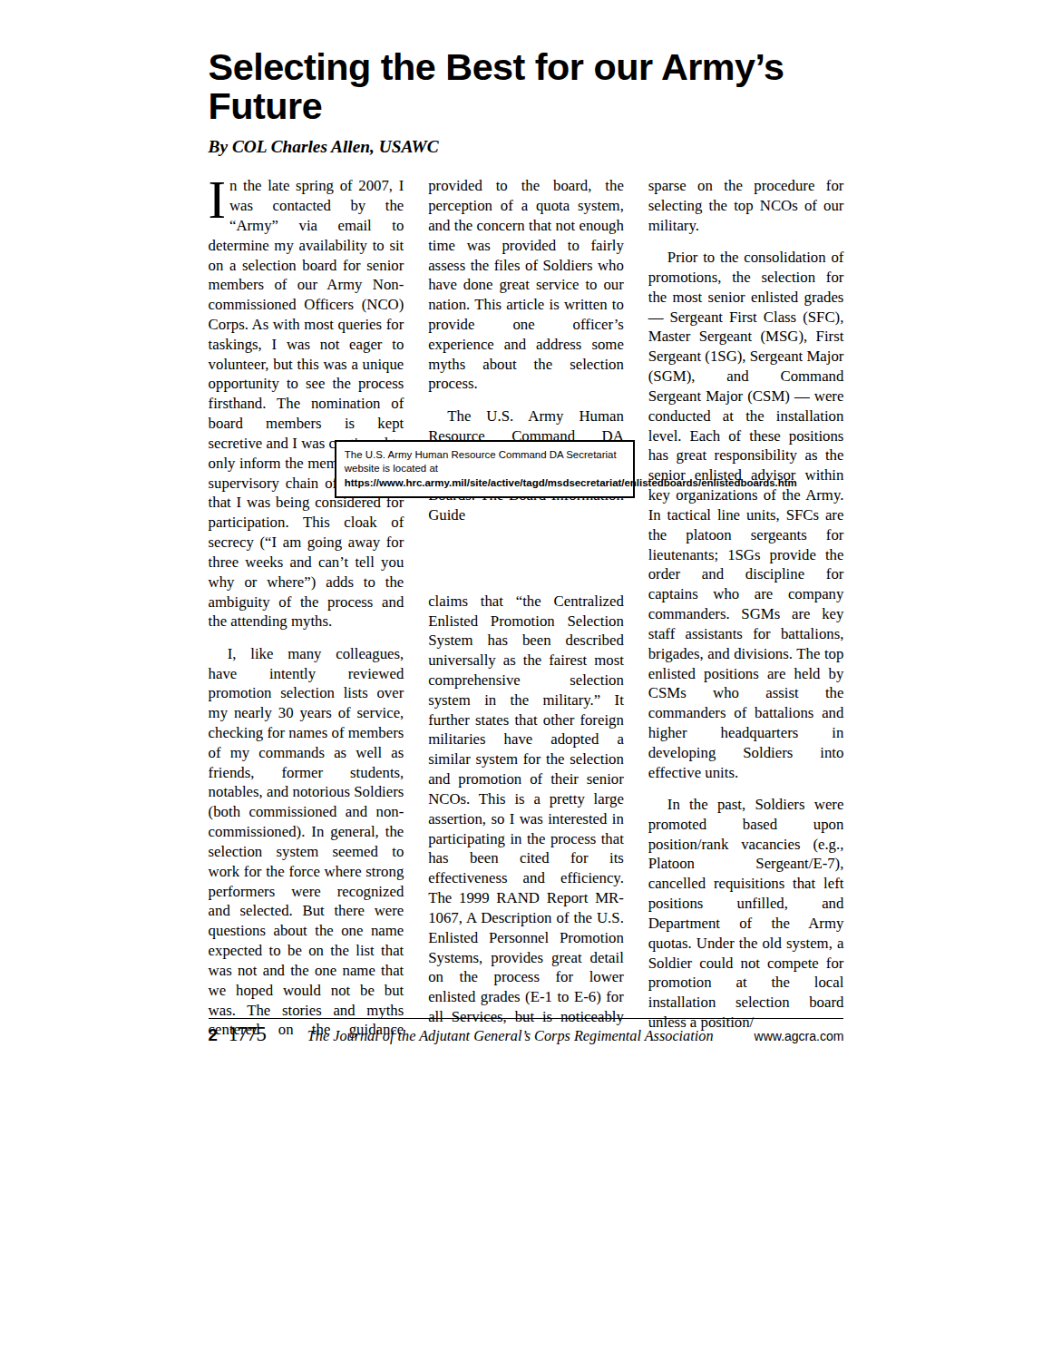Selecting the Best for our Army’s Future
By COL Charles Allen, USAWC
The U.S. Army Human Resource Command DA Secretariat website is located at
https://www.hrc.army.mil/site/active/tagd/msdsecretariat/enlistedboards/enlistedboards.htm
In the late spring of 2007, I was contacted by the “Army” via email to determine my availability to sit on a selection board for senior members of our Army Non-commissioned Officers (NCO) Corps. As with most queries for taskings, I was not eager to volunteer, but this was a unique opportunity to see the process firsthand. The nomination of board members is kept secretive and I was cautioned to only inform the members of my supervisory chain of command that I was being considered for participation. This cloak of secrecy (“I am going away for three weeks and can’t tell you why or where”) adds to the ambiguity of the process and the attending myths.
I, like many colleagues, have intently reviewed promotion selection lists over my nearly 30 years of service, checking for names of members of my commands as well as friends, former students, notables, and notorious Soldiers (both commissioned and non-commissioned). In general, the selection system seemed to work for the force where strong performers were recognized and selected. But there were questions about the one name expected to be on the list that was not and the one name that we hoped would not be but was. The stories and myths centered on the guidance provided to the board, the perception of a quota system, and the concern that not enough time was provided to fairly assess the files of Soldiers who have done great service to our nation. This article is written to provide one officer’s experience and address some myths about the selection process.
The U.S. Army Human Resource Command DA Secretariat maintains a very useful website for AC Enlisted Boards. The Board Information Guide
claims that “the Centralized Enlisted Promotion Selection System has been described universally as the fairest most comprehensive selection system in the military.” It further states that other foreign militaries have adopted a similar system for the selection and promotion of their senior NCOs. This is a pretty large assertion, so I was interested in participating in the process that has been cited for its effectiveness and efficiency. The 1999 RAND Report MR-1067, A Description of the U.S. Enlisted Personnel Promotion Systems, provides great detail on the process for lower enlisted grades (E-1 to E-6) for all Services, but is noticeably sparse on the procedure for selecting the top NCOs of our military.
Prior to the consolidation of promotions, the selection for the most senior enlisted grades — Sergeant First Class (SFC), Master Sergeant (MSG), First Sergeant (1SG), Sergeant Major (SGM), and Command Sergeant Major (CSM) — were conducted at the installation level. Each of these positions has great responsibility as the senior enlisted advisor within key organizations of the Army. In tactical line units, SFCs are the platoon sergeants for lieutenants; 1SGs provide the order and discipline for captains who are company commanders. SGMs are key staff assistants for battalions, brigades, and divisions. The top enlisted positions are held by CSMs who assist the commanders of battalions and higher headquarters in developing Soldiers into effective units.
In the past, Soldiers were promoted based upon position/rank vacancies (e.g., Platoon Sergeant/E-7), cancelled requisitions that left positions unfilled, and Department of the Army quotas. Under the old system, a Soldier could not compete for promotion at the local installation selection board unless a position/
2 1775 The Journal of the Adjutant General’s Corps Regimental Association www.agcra.com